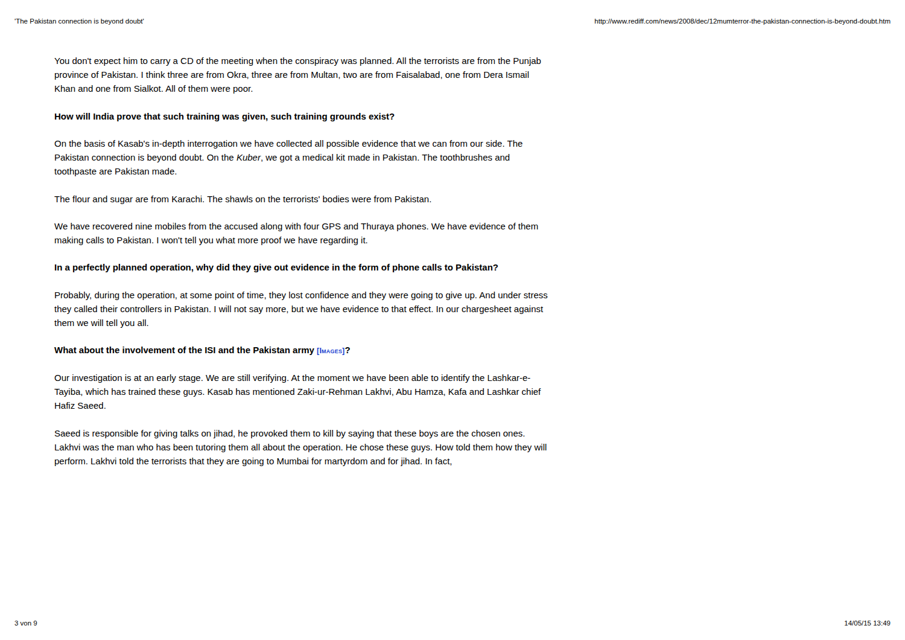'The Pakistan connection is beyond doubt'
http://www.rediff.com/news/2008/dec/12mumterror-the-pakistan-connection-is-beyond-doubt.htm
You don't expect him to carry a CD of the meeting when the conspiracy was planned. All the terrorists are from the Punjab province of Pakistan. I think three are from Okra, three are from Multan, two are from Faisalabad, one from Dera Ismail Khan and one from Sialkot. All of them were poor.
How will India prove that such training was given, such training grounds exist?
On the basis of Kasab's in-depth interrogation we have collected all possible evidence that we can from our side. The Pakistan connection is beyond doubt. On the Kuber, we got a medical kit made in Pakistan. The toothbrushes and toothpaste are Pakistan made.
The flour and sugar are from Karachi. The shawls on the terrorists' bodies were from Pakistan.
We have recovered nine mobiles from the accused along with four GPS and Thuraya phones. We have evidence of them making calls to Pakistan. I won't tell you what more proof we have regarding it.
In a perfectly planned operation, why did they give out evidence in the form of phone calls to Pakistan?
Probably, during the operation, at some point of time, they lost confidence and they were going to give up. And under stress they called their controllers in Pakistan. I will not say more, but we have evidence to that effect. In our chargesheet against them we will tell you all.
What about the involvement of the ISI and the Pakistan army [Images]?
Our investigation is at an early stage. We are still verifying. At the moment we have been able to identify the Lashkar-e-Tayiba, which has trained these guys. Kasab has mentioned Zaki-ur-Rehman Lakhvi, Abu Hamza, Kafa and Lashkar chief Hafiz Saeed.
Saeed is responsible for giving talks on jihad, he provoked them to kill by saying that these boys are the chosen ones. Lakhvi was the man who has been tutoring them all about the operation. He chose these guys. How told them how they will perform. Lakhvi told the terrorists that they are going to Mumbai for martyrdom and for jihad. In fact,
3 von 9
14/05/15 13:49